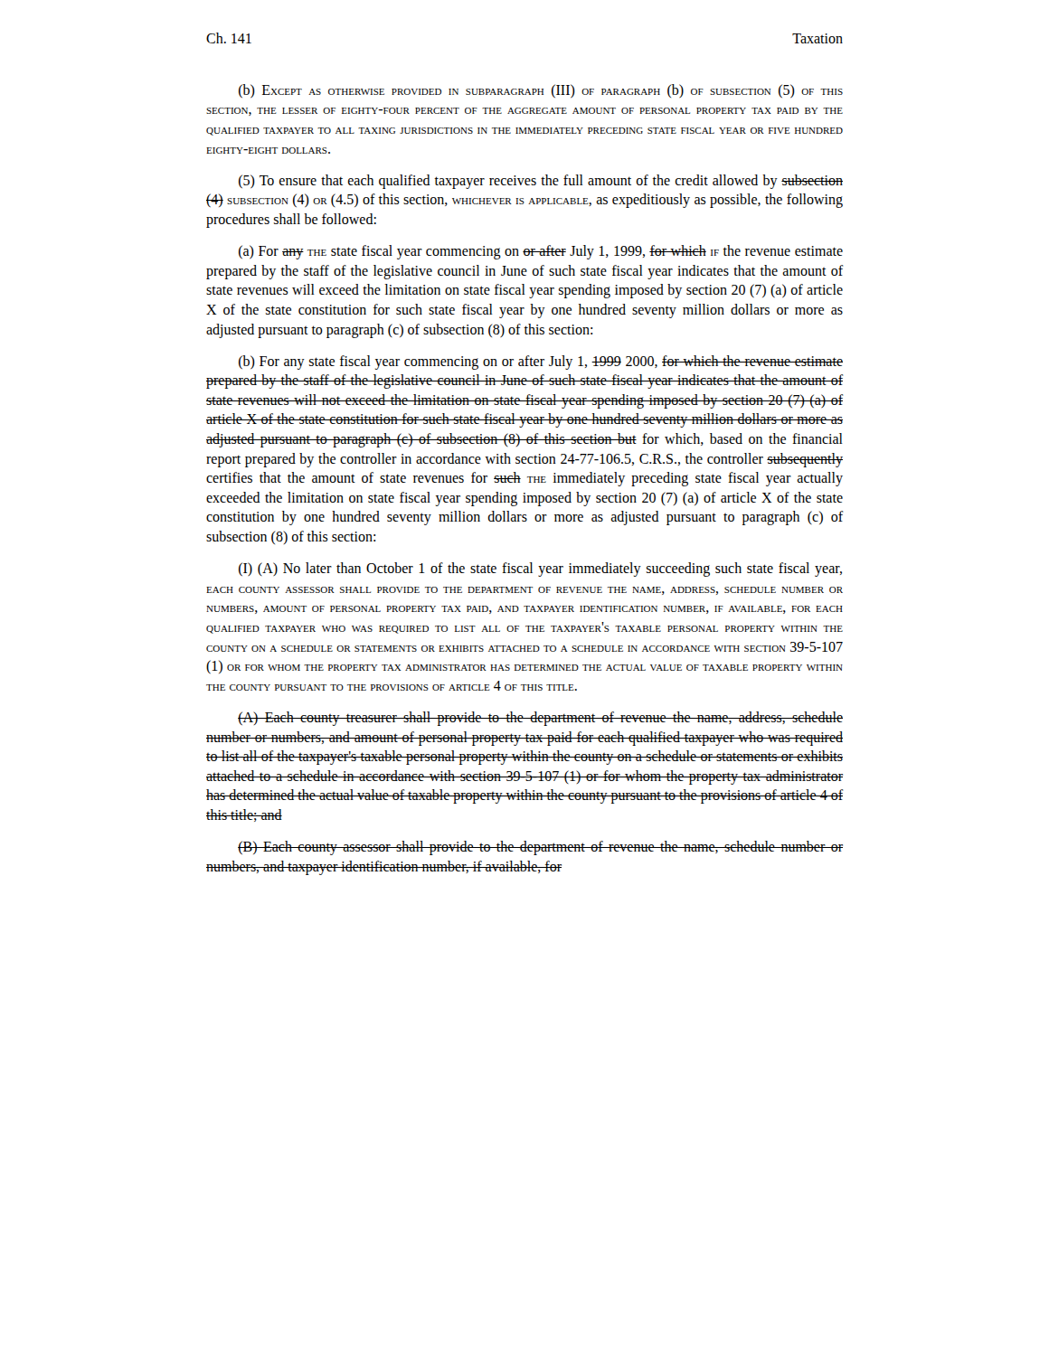Ch. 141 Taxation
(b) Except as otherwise provided in subparagraph (III) of paragraph (b) of subsection (5) of this section, the lesser of eighty-four percent of the aggregate amount of personal property tax paid by the qualified taxpayer to all taxing jurisdictions in the immediately preceding state fiscal year or five hundred eighty-eight dollars.
(5) To ensure that each qualified taxpayer receives the full amount of the credit allowed by subsection (4) subsection (4) or (4.5) of this section, whichever is applicable, as expeditiously as possible, the following procedures shall be followed:
(a) For any the state fiscal year commencing on or after July 1, 1999, for which if the revenue estimate prepared by the staff of the legislative council in June of such state fiscal year indicates that the amount of state revenues will exceed the limitation on state fiscal year spending imposed by section 20 (7) (a) of article X of the state constitution for such state fiscal year by one hundred seventy million dollars or more as adjusted pursuant to paragraph (c) of subsection (8) of this section:
(b) For any state fiscal year commencing on or after July 1, 1999 2000, for which the revenue estimate prepared by the staff of the legislative council in June of such state fiscal year indicates that the amount of state revenues will not exceed the limitation on state fiscal year spending imposed by section 20 (7) (a) of article X of the state constitution for such state fiscal year by one hundred seventy million dollars or more as adjusted pursuant to paragraph (c) of subsection (8) of this section but for which, based on the financial report prepared by the controller in accordance with section 24-77-106.5, C.R.S., the controller subsequently certifies that the amount of state revenues for such the immediately preceding state fiscal year actually exceeded the limitation on state fiscal year spending imposed by section 20 (7) (a) of article X of the state constitution by one hundred seventy million dollars or more as adjusted pursuant to paragraph (c) of subsection (8) of this section:
(I) (A) No later than October 1 of the state fiscal year immediately succeeding such state fiscal year, each county assessor shall provide to the department of revenue the name, address, schedule number or numbers, amount of personal property tax paid, and taxpayer identification number, if available, for each qualified taxpayer who was required to list all of the taxpayer's taxable personal property within the county on a schedule or statements or exhibits attached to a schedule in accordance with section 39-5-107 (1) or for whom the property tax administrator has determined the actual value of taxable property within the county pursuant to the provisions of article 4 of this title.
(A) Each county treasurer shall provide to the department of revenue the name, address, schedule number or numbers, and amount of personal property tax paid for each qualified taxpayer who was required to list all of the taxpayer's taxable personal property within the county on a schedule or statements or exhibits attached to a schedule in accordance with section 39-5-107 (1) or for whom the property tax administrator has determined the actual value of taxable property within the county pursuant to the provisions of article 4 of this title; and
(B) Each county assessor shall provide to the department of revenue the name, schedule number or numbers, and taxpayer identification number, if available, for